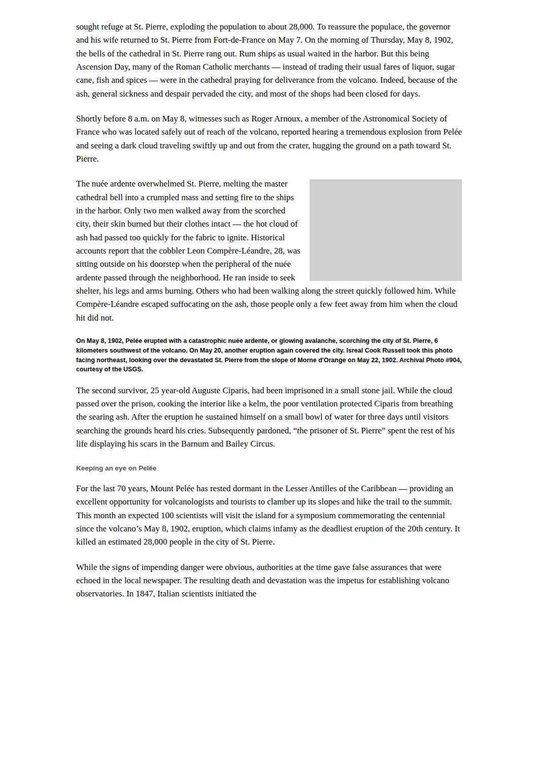sought refuge at St. Pierre, exploding the population to about 28,000. To reassure the populace, the governor and his wife returned to St. Pierre from Fort-de-France on May 7. On the morning of Thursday, May 8, 1902, the bells of the cathedral in St. Pierre rang out. Rum ships as usual waited in the harbor. But this being Ascension Day, many of the Roman Catholic merchants — instead of trading their usual fares of liquor, sugar cane, fish and spices — were in the cathedral praying for deliverance from the volcano. Indeed, because of the ash, general sickness and despair pervaded the city, and most of the shops had been closed for days.
Shortly before 8 a.m. on May 8, witnesses such as Roger Arnoux, a member of the Astronomical Society of France who was located safely out of reach of the volcano, reported hearing a tremendous explosion from Pelée and seeing a dark cloud traveling swiftly up and out from the crater, hugging the ground on a path toward St. Pierre.
The nuée ardente overwhelmed St. Pierre, melting the master cathedral bell into a crumpled mass and setting fire to the ships in the harbor. Only two men walked away from the scorched city, their skin burned but their clothes intact — the hot cloud of ash had passed too quickly for the fabric to ignite. Historical accounts report that the cobbler Leon Compère-Léandre, 28, was sitting outside on his doorstep when the peripheral of the nuée ardente passed through the neighborhood. He ran inside to seek shelter, his legs and arms burning. Others who had been walking along the street quickly followed him. While Compère-Léandre escaped suffocating on the ash, those people only a few feet away from him when the cloud hit did not.
On May 8, 1902, Pelée erupted with a catastrophic nuée ardente, or glowing avalanche, scorching the city of St. Pierre, 6 kilometers southwest of the volcano. On May 20, another eruption again covered the city. Isreal Cook Russell took this photo facing northeast, looking over the devastated St. Pierre from the slope of Morne d'Orange on May 22, 1902. Archival Photo #904, courtesy of the USGS.
The second survivor, 25 year-old Auguste Ciparis, had been imprisoned in a small stone jail. While the cloud passed over the prison, cooking the interior like a kelm, the poor ventilation protected Ciparis from breathing the searing ash. After the eruption he sustained himself on a small bowl of water for three days until visitors searching the grounds heard his cries. Subsequently pardoned, “the prisoner of St. Pierre” spent the rest of his life displaying his scars in the Barnum and Bailey Circus.
Keeping an eye on Pelée
For the last 70 years, Mount Pelée has rested dormant in the Lesser Antilles of the Caribbean — providing an excellent opportunity for volcanologists and tourists to clamber up its slopes and hike the trail to the summit. This month an expected 100 scientists will visit the island for a symposium commemorating the centennial since the volcano’s May 8, 1902, eruption, which claims infamy as the deadliest eruption of the 20th century. It killed an estimated 28,000 people in the city of St. Pierre.
While the signs of impending danger were obvious, authorities at the time gave false assurances that were echoed in the local newspaper. The resulting death and devastation was the impetus for establishing volcano observatories. In 1847, Italian scientists initiated the